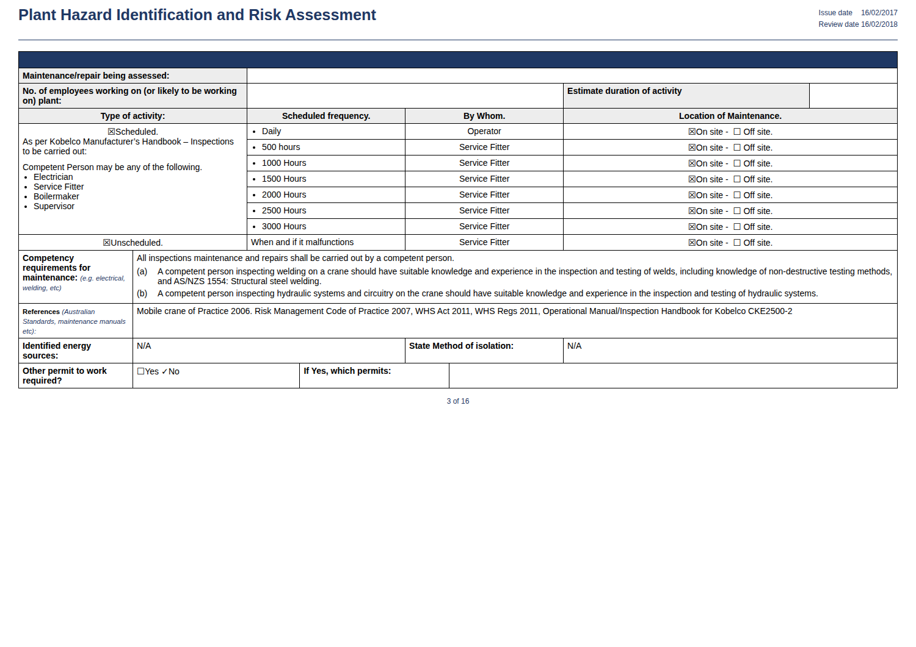Plant Hazard Identification and Risk Assessment
Issue date 16/02/2017
Review date 16/02/2018
| Maintenance/repair being assessed: | |
| No. of employees working on (or likely to be working on) plant: | | Estimate duration of activity | |
| Type of activity: | Scheduled frequency. | By Whom. | Location of Maintenance. |
| ☒ Scheduled. As per Kobelco Manufacturer’s Handbook – Inspections to be carried out: Competent Person may be any of the following. Electrician Service Fitter Boilermaker Supervisor | Daily | Operator | ☒ On site - ☐ Off site. |
| 500 hours | Service Fitter | ☒ On site - ☐ Off site. |
| 1000 Hours | Service Fitter | ☒ On site - ☐ Off site. |
| 1500 Hours | Service Fitter | ☒ On site - ☐ Off site. |
| 2000 Hours | Service Fitter | ☒ On site - ☐ Off site. |
| 2500 Hours | Service Fitter | ☒ On site - ☐ Off site. |
| 3000 Hours | Service Fitter | ☒ On site - ☐ Off site. |
| ☒ Unscheduled. | When and if it malfunctions | Service Fitter | ☒ On site - ☐ Off site. |
| Competency requirements for maintenance: (e.g. electrical, welding, etc) | All inspections maintenance and repairs shall be carried out by a competent person. (a) A competent person inspecting welding on a crane should have suitable knowledge and experience in the inspection and testing of welds, including knowledge of non-destructive testing methods, and AS/NZS 1554: Structural steel welding. (b) A competent person inspecting hydraulic systems and circuitry on the crane should have suitable knowledge and experience in the inspection and testing of hydraulic systems. |
| References (Australian Standards, maintenance manuals etc): | Mobile crane of Practice 2006. Risk Management Code of Practice 2007, WHS Act 2011, WHS Regs 2011, Operational Manual/Inspection Handbook for Kobelco CKE2500-2 |
| Identified energy sources: | N/A | State Method of isolation: | N/A |
| Other permit to work required? | ☐ Yes ✓No | If Yes, which permits: | |
3 of 16